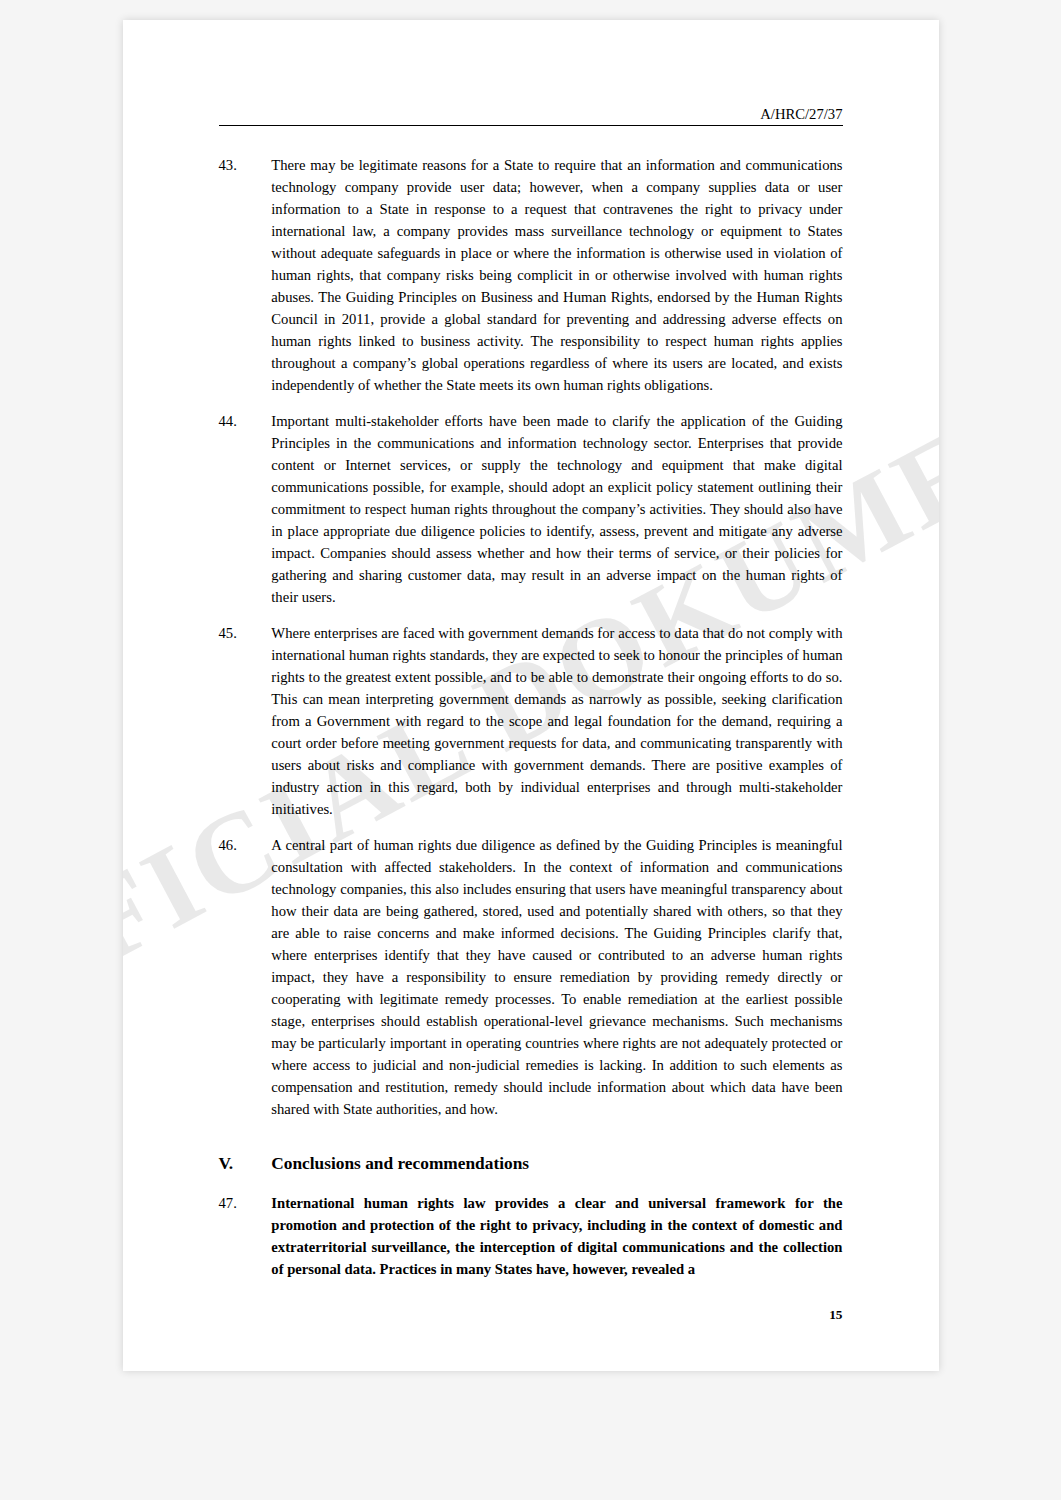OFFICIAL DOKUMENT
A/HRC/27/37
43. There may be legitimate reasons for a State to require that an information and communications technology company provide user data; however, when a company supplies data or user information to a State in response to a request that contravenes the right to privacy under international law, a company provides mass surveillance technology or equipment to States without adequate safeguards in place or where the information is otherwise used in violation of human rights, that company risks being complicit in or otherwise involved with human rights abuses. The Guiding Principles on Business and Human Rights, endorsed by the Human Rights Council in 2011, provide a global standard for preventing and addressing adverse effects on human rights linked to business activity. The responsibility to respect human rights applies throughout a company’s global operations regardless of where its users are located, and exists independently of whether the State meets its own human rights obligations.
44. Important multi-stakeholder efforts have been made to clarify the application of the Guiding Principles in the communications and information technology sector. Enterprises that provide content or Internet services, or supply the technology and equipment that make digital communications possible, for example, should adopt an explicit policy statement outlining their commitment to respect human rights throughout the company’s activities. They should also have in place appropriate due diligence policies to identify, assess, prevent and mitigate any adverse impact. Companies should assess whether and how their terms of service, or their policies for gathering and sharing customer data, may result in an adverse impact on the human rights of their users.
45. Where enterprises are faced with government demands for access to data that do not comply with international human rights standards, they are expected to seek to honour the principles of human rights to the greatest extent possible, and to be able to demonstrate their ongoing efforts to do so. This can mean interpreting government demands as narrowly as possible, seeking clarification from a Government with regard to the scope and legal foundation for the demand, requiring a court order before meeting government requests for data, and communicating transparently with users about risks and compliance with government demands. There are positive examples of industry action in this regard, both by individual enterprises and through multi-stakeholder initiatives.
46. A central part of human rights due diligence as defined by the Guiding Principles is meaningful consultation with affected stakeholders. In the context of information and communications technology companies, this also includes ensuring that users have meaningful transparency about how their data are being gathered, stored, used and potentially shared with others, so that they are able to raise concerns and make informed decisions. The Guiding Principles clarify that, where enterprises identify that they have caused or contributed to an adverse human rights impact, they have a responsibility to ensure remediation by providing remedy directly or cooperating with legitimate remedy processes. To enable remediation at the earliest possible stage, enterprises should establish operational-level grievance mechanisms. Such mechanisms may be particularly important in operating countries where rights are not adequately protected or where access to judicial and non-judicial remedies is lacking. In addition to such elements as compensation and restitution, remedy should include information about which data have been shared with State authorities, and how.
V. Conclusions and recommendations
47. International human rights law provides a clear and universal framework for the promotion and protection of the right to privacy, including in the context of domestic and extraterritorial surveillance, the interception of digital communications and the collection of personal data. Practices in many States have, however, revealed a
15